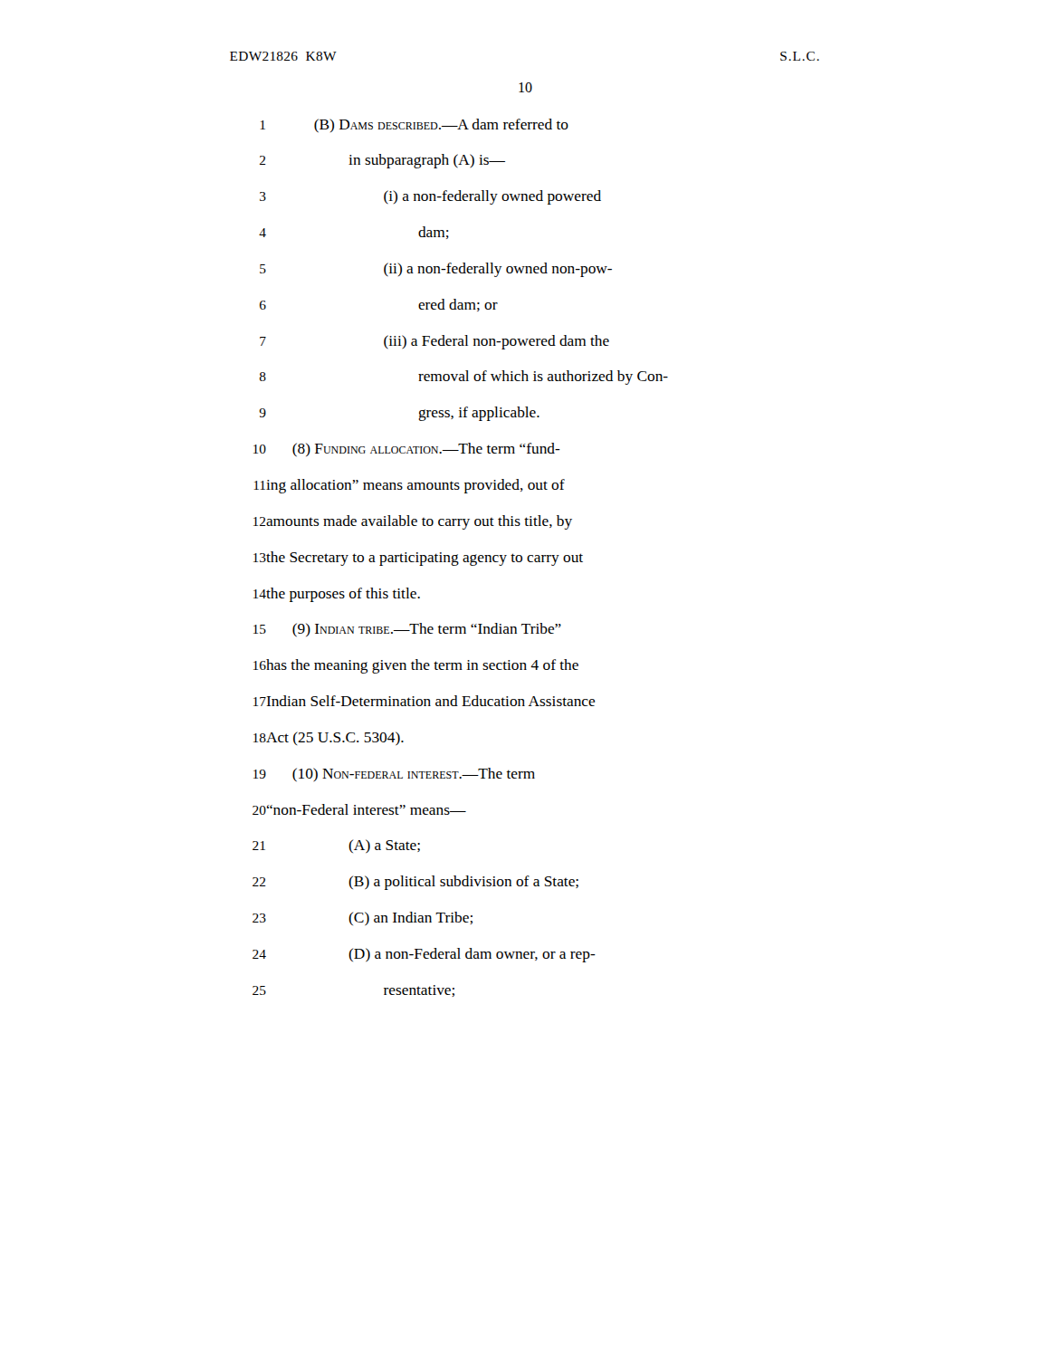EDW21826 K8W S.L.C.
10
| 1 | (B) Dams described. —A dam referred to |
| 2 | in subparagraph (A) is— |
| 3 | (i) a non-federally owned powered |
| 4 | dam; |
| 5 | (ii) a non-federally owned non-pow- |
| 6 | ered dam; or |
| 7 | (iii) a Federal non-powered dam the |
| 8 | removal of which is authorized by Con- |
| 9 | gress, if applicable. |
| 10 | (8) Funding allocation. —The term “fund- |
| 11 | ing allocation” means amounts provided, out of |
| 12 | amounts made available to carry out this title, by |
| 13 | the Secretary to a participating agency to carry out |
| 14 | the purposes of this title. |
| 15 | (9) Indian tribe. —The term “Indian Tribe” |
| 16 | has the meaning given the term in section 4 of the |
| 17 | Indian Self-Determination and Education Assistance |
| 18 | Act (25 U.S.C. 5304). |
| 19 | (10) Non-federal interest. —The term |
| 20 | “non-Federal interest” means— |
| 21 | (A) a State; |
| 22 | (B) a political subdivision of a State; |
| 23 | (C) an Indian Tribe; |
| 24 | (D) a non-Federal dam owner, or a rep- |
| 25 | resentative; |